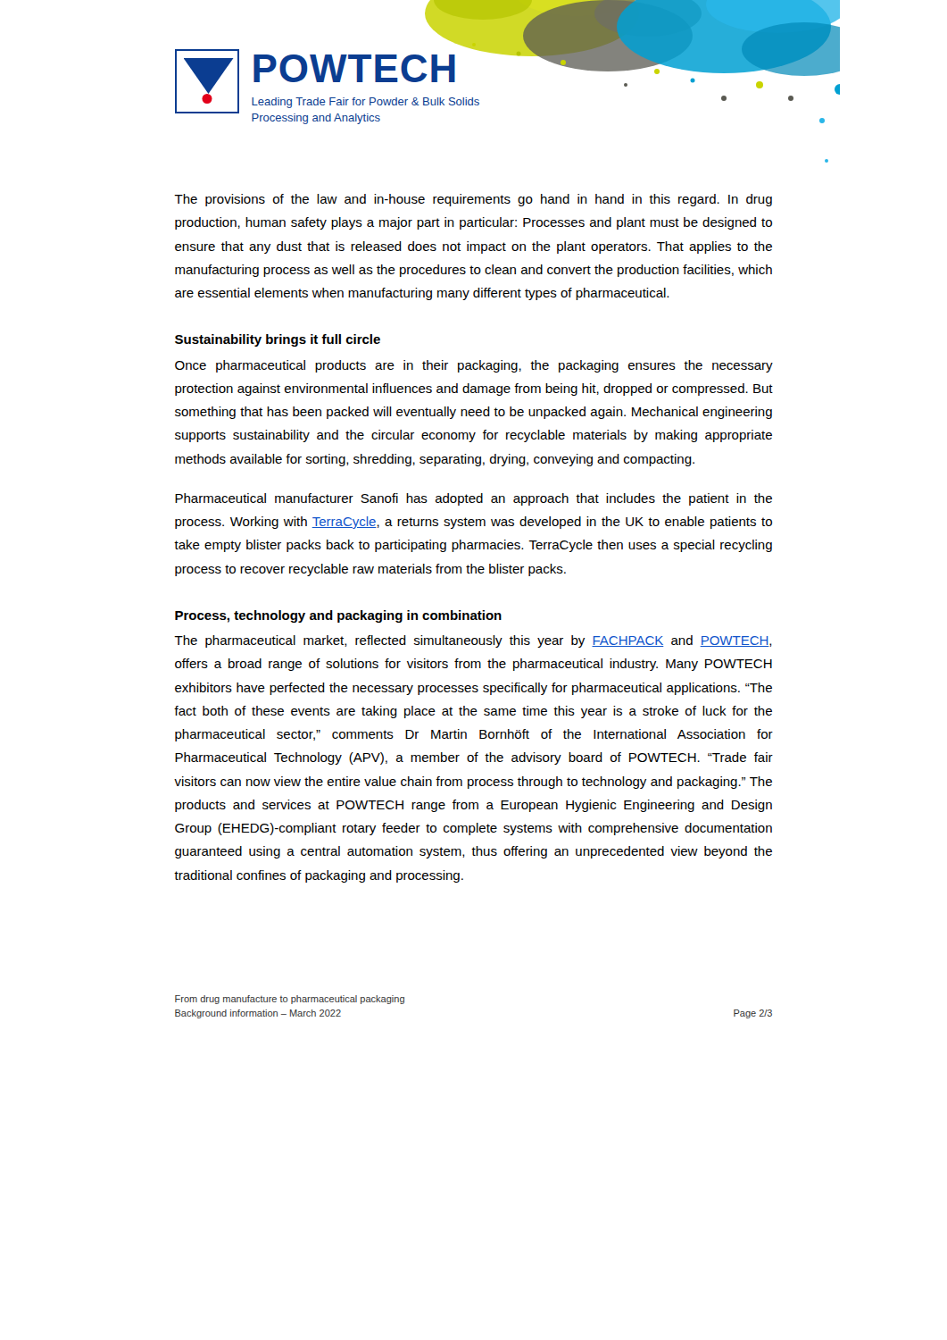POWTECH
Leading Trade Fair for Powder & Bulk Solids
Processing and Analytics
The provisions of the law and in-house requirements go hand in hand in this regard. In drug production, human safety plays a major part in particular: Processes and plant must be designed to ensure that any dust that is released does not impact on the plant operators. That applies to the manufacturing process as well as the procedures to clean and convert the production facilities, which are essential elements when manufacturing many different types of pharmaceutical.
Sustainability brings it full circle
Once pharmaceutical products are in their packaging, the packaging ensures the necessary protection against environmental influences and damage from being hit, dropped or compressed. But something that has been packed will eventually need to be unpacked again. Mechanical engineering supports sustainability and the circular economy for recyclable materials by making appropriate methods available for sorting, shredding, separating, drying, conveying and compacting.
Pharmaceutical manufacturer Sanofi has adopted an approach that includes the patient in the process. Working with TerraCycle, a returns system was developed in the UK to enable patients to take empty blister packs back to participating pharmacies. TerraCycle then uses a special recycling process to recover recyclable raw materials from the blister packs.
Process, technology and packaging in combination
The pharmaceutical market, reflected simultaneously this year by FACHPACK and POWTECH, offers a broad range of solutions for visitors from the pharmaceutical industry. Many POWTECH exhibitors have perfected the necessary processes specifically for pharmaceutical applications. “The fact both of these events are taking place at the same time this year is a stroke of luck for the pharmaceutical sector,” comments Dr Martin Bornhöft of the International Association for Pharmaceutical Technology (APV), a member of the advisory board of POWTECH. “Trade fair visitors can now view the entire value chain from process through to technology and packaging.” The products and services at POWTECH range from a European Hygienic Engineering and Design Group (EHEDG)-compliant rotary feeder to complete systems with comprehensive documentation guaranteed using a central automation system, thus offering an unprecedented view beyond the traditional confines of packaging and processing.
From drug manufacture to pharmaceutical packaging
Background information – March 2022
Page 2/3